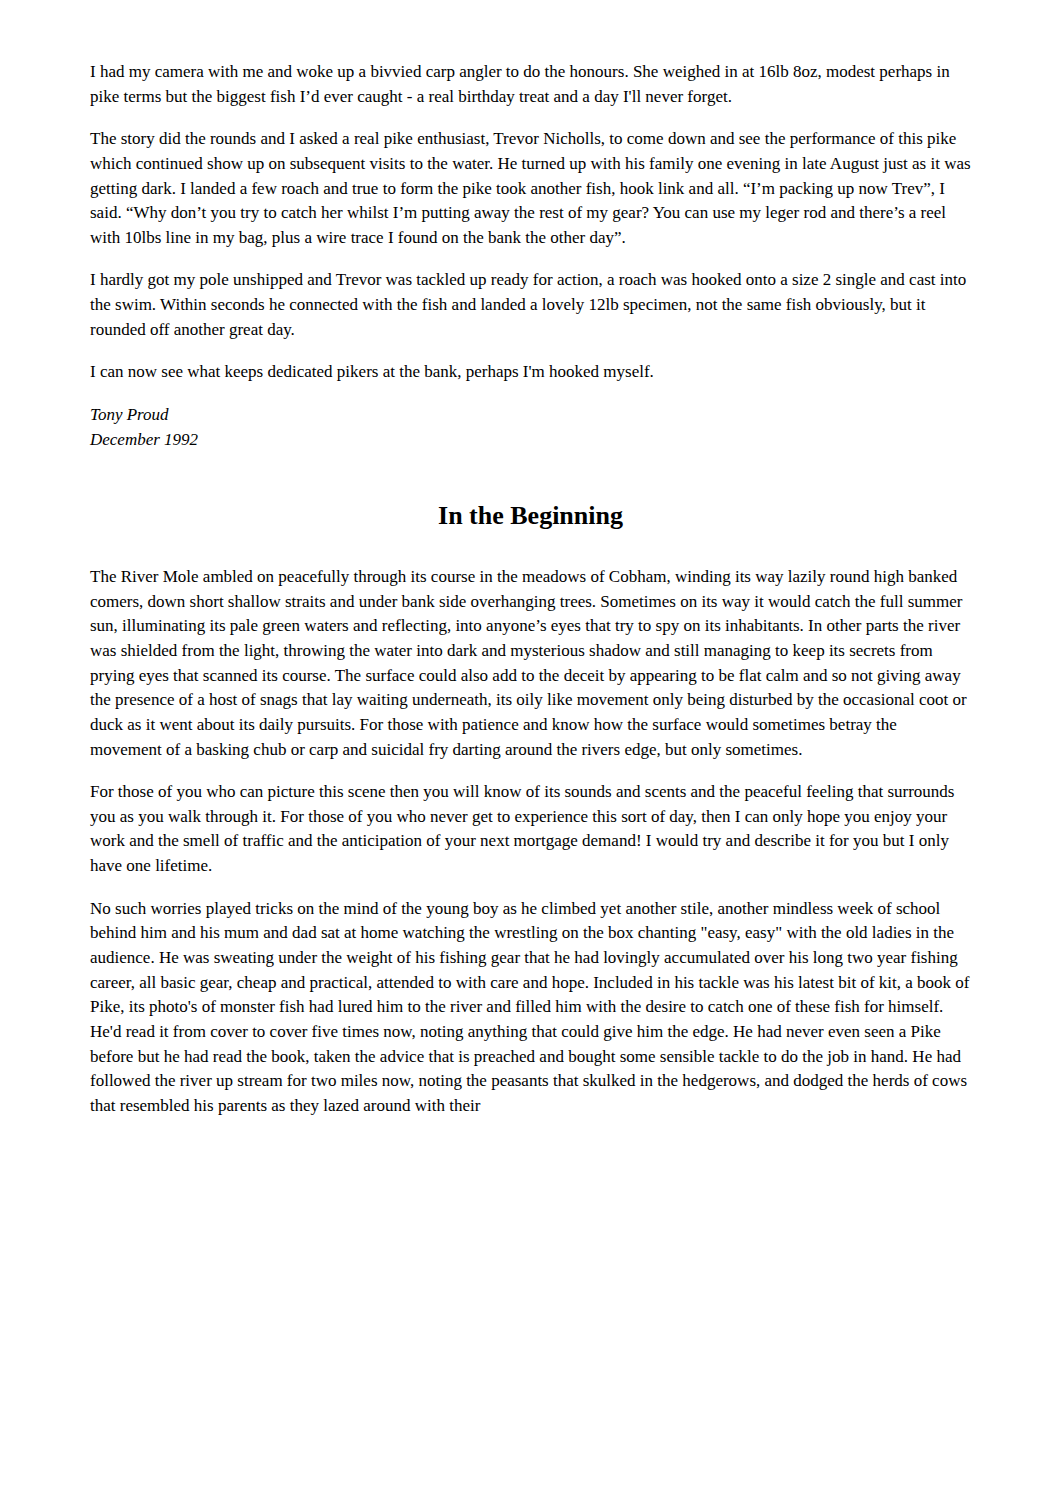I had my camera with me and woke up a bivvied carp angler to do the honours. She weighed in at 16lb 8oz, modest perhaps in pike terms but the biggest fish I’d ever caught - a real birthday treat and a day I'll never forget.
The story did the rounds and I asked a real pike enthusiast, Trevor Nicholls, to come down and see the performance of this pike which continued show up on subsequent visits to the water. He turned up with his family one evening in late August just as it was getting dark. I landed a few roach and true to form the pike took another fish, hook link and all. “I’m packing up now Trev”, I said. “Why don’t you try to catch her whilst I’m putting away the rest of my gear? You can use my leger rod and there’s a reel with 10lbs line in my bag, plus a wire trace I found on the bank the other day”.
I hardly got my pole unshipped and Trevor was tackled up ready for action, a roach was hooked onto a size 2 single and cast into the swim. Within seconds he connected with the fish and landed a lovely 12lb specimen, not the same fish obviously, but it rounded off another great day.
I can now see what keeps dedicated pikers at the bank, perhaps I'm hooked myself.
Tony Proud
December 1992
In the Beginning
The River Mole ambled on peacefully through its course in the meadows of Cobham, winding its way lazily round high banked comers, down short shallow straits and under bank side overhanging trees. Sometimes on its way it would catch the full summer sun, illuminating its pale green waters and reflecting, into anyone’s eyes that try to spy on its inhabitants. In other parts the river was shielded from the light, throwing the water into dark and mysterious shadow and still managing to keep its secrets from prying eyes that scanned its course. The surface could also add to the deceit by appearing to be flat calm and so not giving away the presence of a host of snags that lay waiting underneath, its oily like movement only being disturbed by the occasional coot or duck as it went about its daily pursuits. For those with patience and know how the surface would sometimes betray the movement of a basking chub or carp and suicidal fry darting around the rivers edge, but only sometimes.
For those of you who can picture this scene then you will know of its sounds and scents and the peaceful feeling that surrounds you as you walk through it. For those of you who never get to experience this sort of day, then I can only hope you enjoy your work and the smell of traffic and the anticipation of your next mortgage demand! I would try and describe it for you but I only have one lifetime.
No such worries played tricks on the mind of the young boy as he climbed yet another stile, another mindless week of school behind him and his mum and dad sat at home watching the wrestling on the box chanting "easy, easy" with the old ladies in the audience. He was sweating under the weight of his fishing gear that he had lovingly accumulated over his long two year fishing career, all basic gear, cheap and practical, attended to with care and hope. Included in his tackle was his latest bit of kit, a book of Pike, its photo's of monster fish had lured him to the river and filled him with the desire to catch one of these fish for himself. He'd read it from cover to cover five times now, noting anything that could give him the edge. He had never even seen a Pike before but he had read the book, taken the advice that is preached and bought some sensible tackle to do the job in hand. He had followed the river up stream for two miles now, noting the peasants that skulked in the hedgerows, and dodged the herds of cows that resembled his parents as they lazed around with their